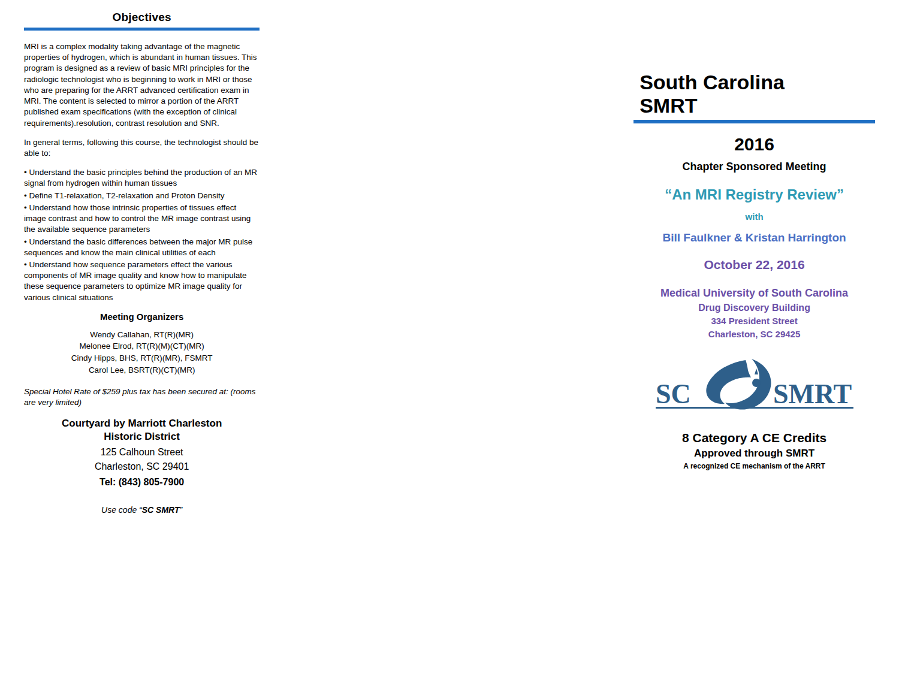Objectives
MRI is a complex modality taking advantage of the magnetic properties of hydrogen, which is abundant in human tissues. This program is designed as a review of basic MRI principles for the radiologic technologist who is beginning to work in MRI or those who are preparing for the ARRT advanced certification exam in MRI. The content is selected to mirror a portion of the ARRT published exam specifications (with the exception of clinical requirements).resolution, contrast resolution and SNR.
In general terms, following this course, the technologist should be able to:
• Understand the basic principles behind the production of an MR signal from hydrogen within human tissues
• Define T1-relaxation, T2-relaxation and Proton Density
• Understand how those intrinsic properties of tissues effect image contrast and how to control the MR image contrast using the available sequence parameters
• Understand the basic differences between the major MR pulse sequences and know the main clinical utilities of each
• Understand how sequence parameters effect the various components of MR image quality and know how to manipulate these sequence parameters to optimize MR image quality for various clinical situations
Meeting Organizers
Wendy Callahan, RT(R)(MR)
Melonee Elrod, RT(R)(M)(CT)(MR)
Cindy Hipps, BHS, RT(R)(MR), FSMRT
Carol Lee, BSRT(R)(CT)(MR)
Special Hotel Rate of $259 plus tax has been secured at: (rooms are very limited)
Courtyard by Marriott Charleston
Historic District 125 Calhoun Street
Charleston, SC 29401
Tel: (843) 805-7900
Use code “SC SMRT”
South Carolina
SMRT
2016
Chapter Sponsored Meeting
“An MRI Registry Review”
with
Bill Faulkner & Kristan Harrington
October 22, 2016
Medical University of South Carolina
Drug Discovery Building
334 President Street
Charleston, SC 29425
SC SMRT
8 Category A CE Credits
Approved through SMRT
A recognized CE mechanism of the ARRT